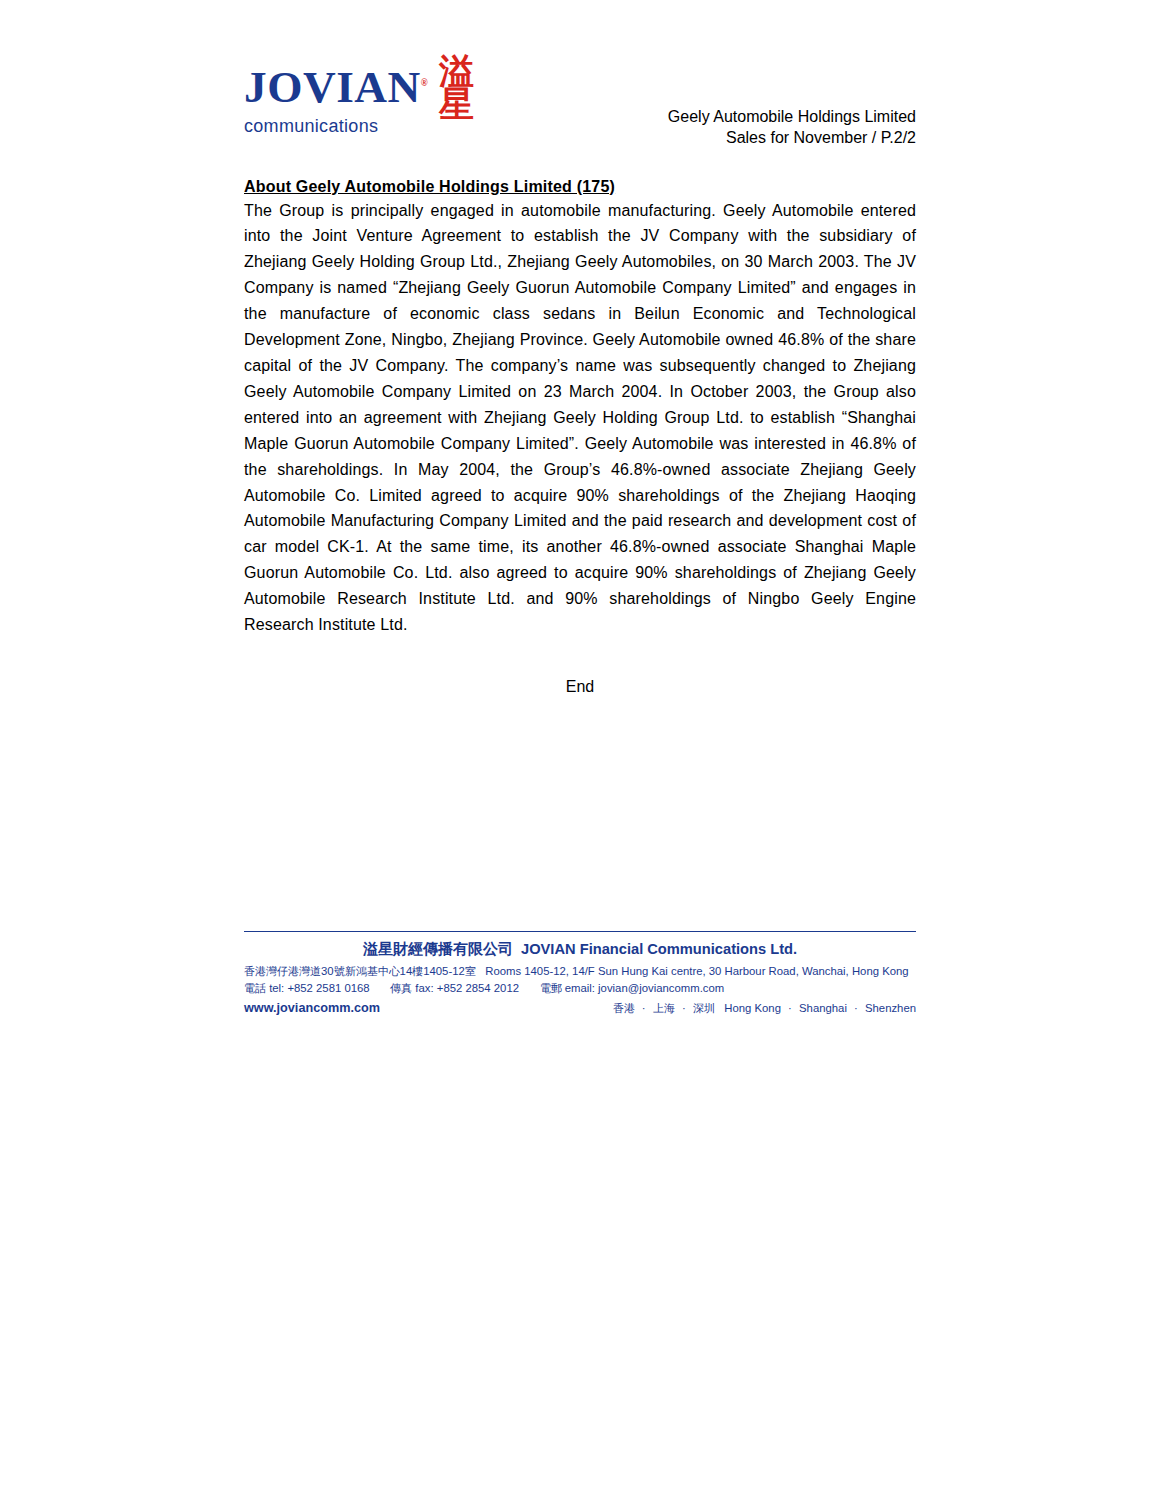JOVIAN® 溢星
communications
Geely Automobile Holdings Limited
Sales for November / P.2/2
About Geely Automobile Holdings Limited (175)
The Group is principally engaged in automobile manufacturing. Geely Automobile entered into the Joint Venture Agreement to establish the JV Company with the subsidiary of Zhejiang Geely Holding Group Ltd., Zhejiang Geely Automobiles, on 30 March 2003. The JV Company is named “Zhejiang Geely Guorun Automobile Company Limited” and engages in the manufacture of economic class sedans in Beilun Economic and Technological Development Zone, Ningbo, Zhejiang Province. Geely Automobile owned 46.8% of the share capital of the JV Company. The company’s name was subsequently changed to Zhejiang Geely Automobile Company Limited on 23 March 2004. In October 2003, the Group also entered into an agreement with Zhejiang Geely Holding Group Ltd. to establish “Shanghai Maple Guorun Automobile Company Limited”. Geely Automobile was interested in 46.8% of the shareholdings. In May 2004, the Group’s 46.8%-owned associate Zhejiang Geely Automobile Co. Limited agreed to acquire 90% shareholdings of the Zhejiang Haoqing Automobile Manufacturing Company Limited and the paid research and development cost of car model CK-1. At the same time, its another 46.8%-owned associate Shanghai Maple Guorun Automobile Co. Ltd. also agreed to acquire 90% shareholdings of Zhejiang Geely Automobile Research Institute Ltd. and 90% shareholdings of Ningbo Geely Engine Research Institute Ltd.
End
溢星財經傳播有限公司 JOVIAN Financial Communications Ltd.
香港灣仔港灣道30號新鴻基中心14樓1405-12室 Rooms 1405-12, 14/F Sun Hung Kai centre, 30 Harbour Road, Wanchai, Hong Kong
電話 tel: +852 2581 0168 傳真 fax: +852 2854 2012 電郵 email: jovian@joviancomm.com
www.joviancomm.com
香港 · 上海 · 深圳 Hong Kong · Shanghai · Shenzhen